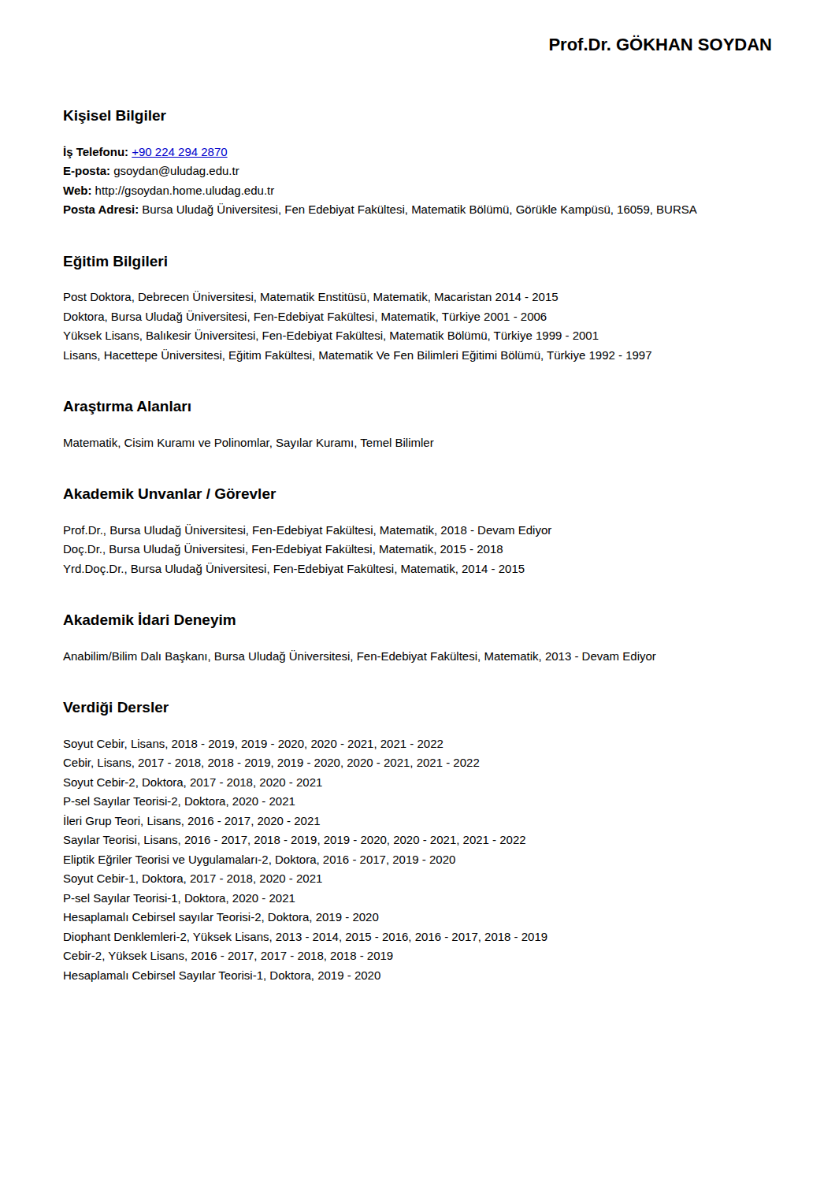Prof.Dr. GÖKHAN SOYDAN
Kişisel Bilgiler
İş Telefonu: +90 224 294 2870
E-posta: gsoydan@uludag.edu.tr
Web: http://gsoydan.home.uludag.edu.tr
Posta Adresi: Bursa Uludağ Üniversitesi, Fen Edebiyat Fakültesi, Matematik Bölümü, Görükle Kampüsü, 16059, BURSA
Eğitim Bilgileri
Post Doktora, Debrecen Üniversitesi, Matematik Enstitüsü, Matematik, Macaristan 2014 - 2015
Doktora, Bursa Uludağ Üniversitesi, Fen-Edebiyat Fakültesi, Matematik, Türkiye 2001 - 2006
Yüksek Lisans, Balıkesir Üniversitesi, Fen-Edebiyat Fakültesi, Matematik Bölümü, Türkiye 1999 - 2001
Lisans, Hacettepe Üniversitesi, Eğitim Fakültesi, Matematik Ve Fen Bilimleri Eğitimi Bölümü, Türkiye 1992 - 1997
Araştırma Alanları
Matematik, Cisim Kuramı ve Polinomlar, Sayılar Kuramı, Temel Bilimler
Akademik Unvanlar / Görevler
Prof.Dr., Bursa Uludağ Üniversitesi, Fen-Edebiyat Fakültesi, Matematik, 2018 - Devam Ediyor
Doç.Dr., Bursa Uludağ Üniversitesi, Fen-Edebiyat Fakültesi, Matematik, 2015 - 2018
Yrd.Doç.Dr., Bursa Uludağ Üniversitesi, Fen-Edebiyat Fakültesi, Matematik, 2014 - 2015
Akademik İdari Deneyim
Anabilim/Bilim Dalı Başkanı, Bursa Uludağ Üniversitesi, Fen-Edebiyat Fakültesi, Matematik, 2013 - Devam Ediyor
Verdiği Dersler
Soyut Cebir, Lisans, 2018 - 2019, 2019 - 2020, 2020 - 2021, 2021 - 2022
Cebir, Lisans, 2017 - 2018, 2018 - 2019, 2019 - 2020, 2020 - 2021, 2021 - 2022
Soyut Cebir-2, Doktora, 2017 - 2018, 2020 - 2021
P-sel Sayılar Teorisi-2, Doktora, 2020 - 2021
İleri Grup Teori, Lisans, 2016 - 2017, 2020 - 2021
Sayılar Teorisi, Lisans, 2016 - 2017, 2018 - 2019, 2019 - 2020, 2020 - 2021, 2021 - 2022
Eliptik Eğriler Teorisi ve Uygulamaları-2, Doktora, 2016 - 2017, 2019 - 2020
Soyut Cebir-1, Doktora, 2017 - 2018, 2020 - 2021
P-sel Sayılar Teorisi-1, Doktora, 2020 - 2021
Hesaplamalı Cebirsel sayılar Teorisi-2, Doktora, 2019 - 2020
Diophant Denklemleri-2, Yüksek Lisans, 2013 - 2014, 2015 - 2016, 2016 - 2017, 2018 - 2019
Cebir-2, Yüksek Lisans, 2016 - 2017, 2017 - 2018, 2018 - 2019
Hesaplamalı Cebirsel Sayılar Teorisi-1, Doktora, 2019 - 2020